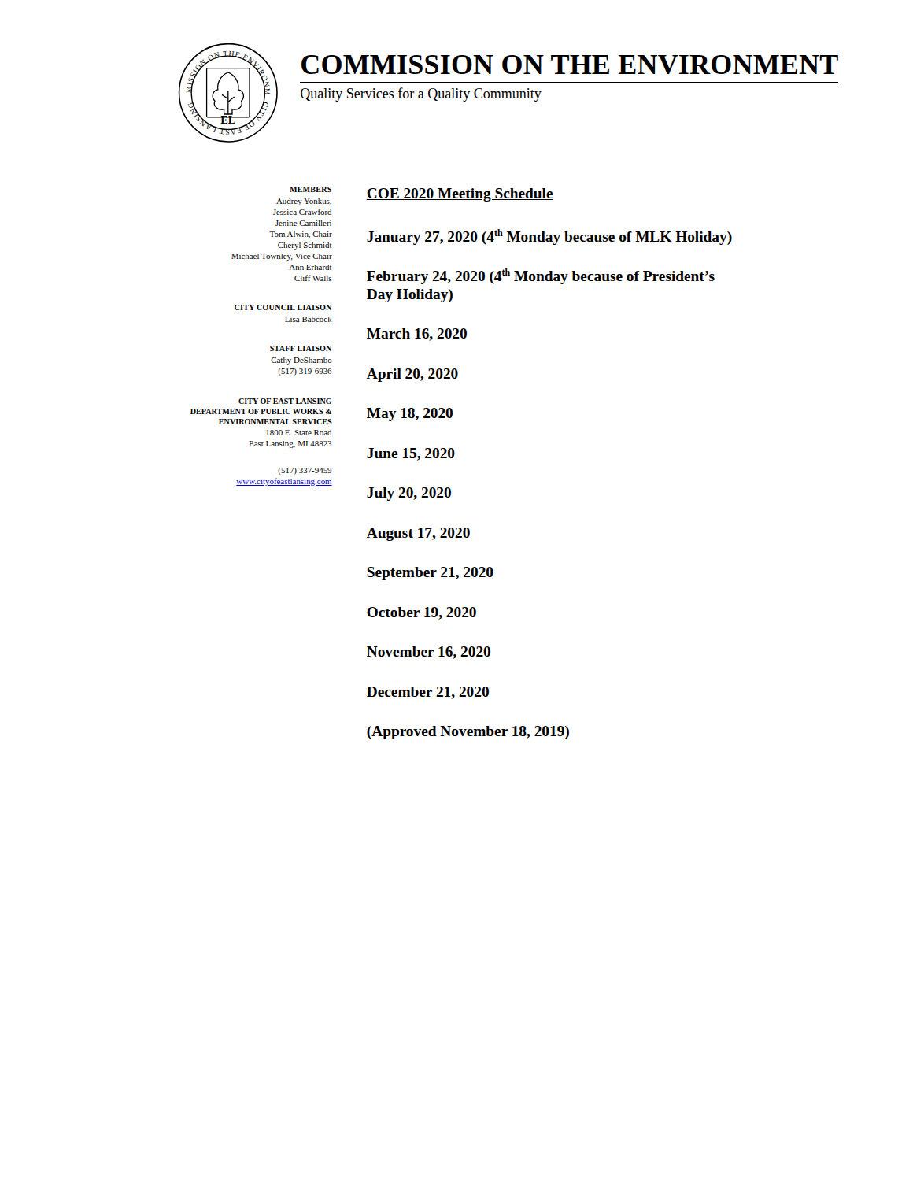COMMISSION ON THE ENVIRONMENT CITY OF EAST LANSING EL
COMMISSION ON THE ENVIRONMENT
Quality Services for a Quality Community
Members
Audrey Yonkus,
Jessica Crawford
Jenine Camilleri
Tom Alwin, Chair
Cheryl Schmidt
Michael Townley, Vice Chair
Ann Erhardt
Cliff Walls
City Council Liaison
Lisa Babcock
Staff Liaison
Cathy DeShambo
(517) 319-6936
City of East Lansing
Department of Public Works &
Environmental Services
1800 E. State Road
East Lansing, MI 48823
(517) 337-9459
www.cityofeastlansing.com
COE 2020 Meeting Schedule
January 27, 2020 (4th Monday because of MLK Holiday)
February 24, 2020 (4th Monday because of President’s Day Holiday)
March 16, 2020
April 20, 2020
May 18, 2020
June 15, 2020
July 20, 2020
August 17, 2020
September 21, 2020
October 19, 2020
November 16, 2020
December 21, 2020
(Approved November 18, 2019)